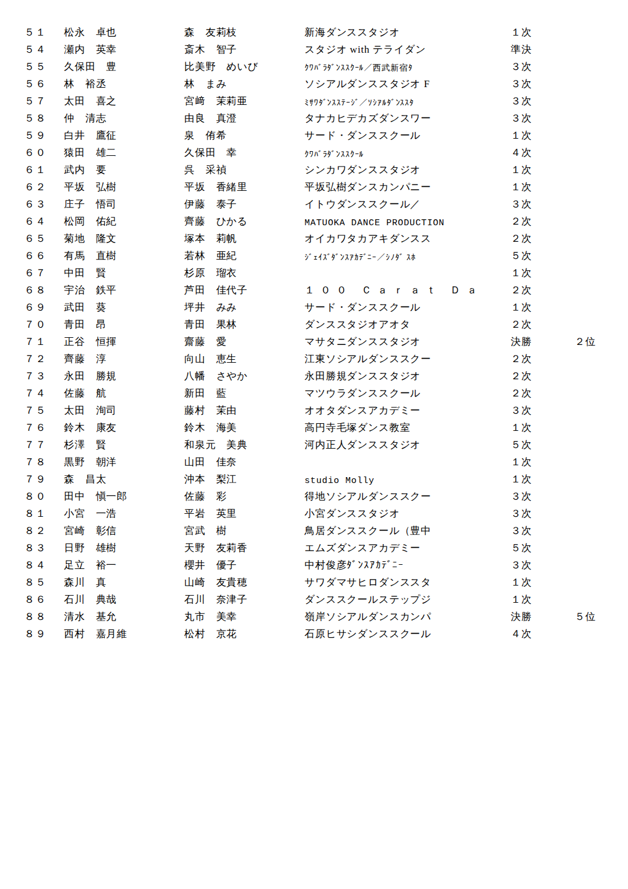| ５１ | 松永 卓也 | 森 友莉枝 | 新海ダンススタジオ | １次 | |
| ５４ | 瀬内 英幸 | 斎木 智子 | スタジオ with テライダン | 準決 | |
| ５５ | 久保田 豊 | 比美野 めいび | ｸﾜﾊﾞﾗﾀﾞﾝｽｽｸｰﾙ／西武新宿ﾀ | ３次 | |
| ５６ | 林 裕丞 | 林 まみ | ソシアルダンススタジオ F | ３次 | |
| ５７ | 太田 喜之 | 宮﨑 茉莉亜 | ﾐｻﾜﾀﾞﾝｽｽﾃｰｼﾞ／ｿｼｱﾙﾀﾞﾝｽｽﾀ | ３次 | |
| ５８ | 仲 清志 | 由良 真澄 | タナカヒデカズダンスワー | ３次 | |
| ５９ | 白井 鷹征 | 泉 侑希 | サード・ダンススクール | １次 | |
| ６０ | 猿田 雄二 | 久保田 幸 | ｸﾜﾊﾞﾗﾀﾞﾝｽｽｸｰﾙ | ４次 | |
| ６１ | 武内 要 | 呉 采禎 | シンカワダンススタジオ | １次 | |
| ６２ | 平坂 弘樹 | 平坂 香緒里 | 平坂弘樹ダンスカンパニー | １次 | |
| ６３ | 庄子 悟司 | 伊藤 泰子 | イトウダンススクール／ | ３次 | |
| ６４ | 松岡 佑紀 | 齊藤 ひかる | MATUOKA DANCE PRODUCTION | ２次 | |
| ６５ | 菊地 隆文 | 塚本 莉帆 | オイカワタカアキダンスス | ２次 | |
| ６６ | 有馬 直樹 | 若林 亜紀 | ｼﾞｪｲｽﾞﾀﾞﾝｽｱｶﾃﾞﾆｰ／ｼﾉﾀﾞ ｽﾎ | ５次 | |
| ６７ | 中田 賢 | 杉原 瑠衣 | | １次 | |
| ６８ | 宇治 鉄平 | 芦田 佳代子 | １００ Ｃａｒａｔ Ｄａ | ２次 | |
| ６９ | 武田 葵 | 坪井 みみ | サード・ダンススクール | １次 | |
| ７０ | 青田 昂 | 青田 果林 | ダンススタジオアオタ | ２次 | |
| ７１ | 正谷 恒揮 | 齋藤 愛 | マサタニダンススタジオ | 決勝 | ２位 |
| ７２ | 齊藤 淳 | 向山 恵生 | 江東ソシアルダンススクー | ２次 | |
| ７３ | 永田 勝規 | 八幡 さやか | 永田勝規ダンススタジオ | ２次 | |
| ７４ | 佐藤 航 | 新田 藍 | マツウラダンススクール | ２次 | |
| ７５ | 太田 洵司 | 藤村 茉由 | オオタダンスアカデミー | ３次 | |
| ７６ | 鈴木 康友 | 鈴木 海美 | 高円寺毛塚ダンス教室 | １次 | |
| ７７ | 杉澤 賢 | 和泉元 美典 | 河内正人ダンススタジオ | ５次 | |
| ７８ | 黒野 朝洋 | 山田 佳奈 | | １次 | |
| ７９ | 森 昌太 | 沖本 梨江 | studio Molly | １次 | |
| ８０ | 田中 愼一郎 | 佐藤 彩 | 得地ソシアルダンススクー | ３次 | |
| ８１ | 小宮 一浩 | 平岩 英里 | 小宮ダンススタジオ | ３次 | |
| ８２ | 宮崎 彰信 | 宮武 樹 | 鳥居ダンススクール（豊中 | ３次 | |
| ８３ | 日野 雄樹 | 天野 友莉香 | エムズダンスアカデミー | ５次 | |
| ８４ | 足立 裕一 | 櫻井 優子 | 中村俊彦ﾀﾞﾝｽｱｶﾃﾞﾆｰ | ３次 | |
| ８５ | 森川 真 | 山崎 友貴穂 | サワダマサヒロダンススタ | １次 | |
| ８６ | 石川 典哉 | 石川 奈津子 | ダンススクールステップジ | １次 | |
| ８８ | 清水 基允 | 丸市 美幸 | 嶺岸ソシアルダンスカンパ | 決勝 | ５位 |
| ８９ | 西村 嘉月維 | 松村 京花 | 石原ヒサシダンススクール | ４次 | |